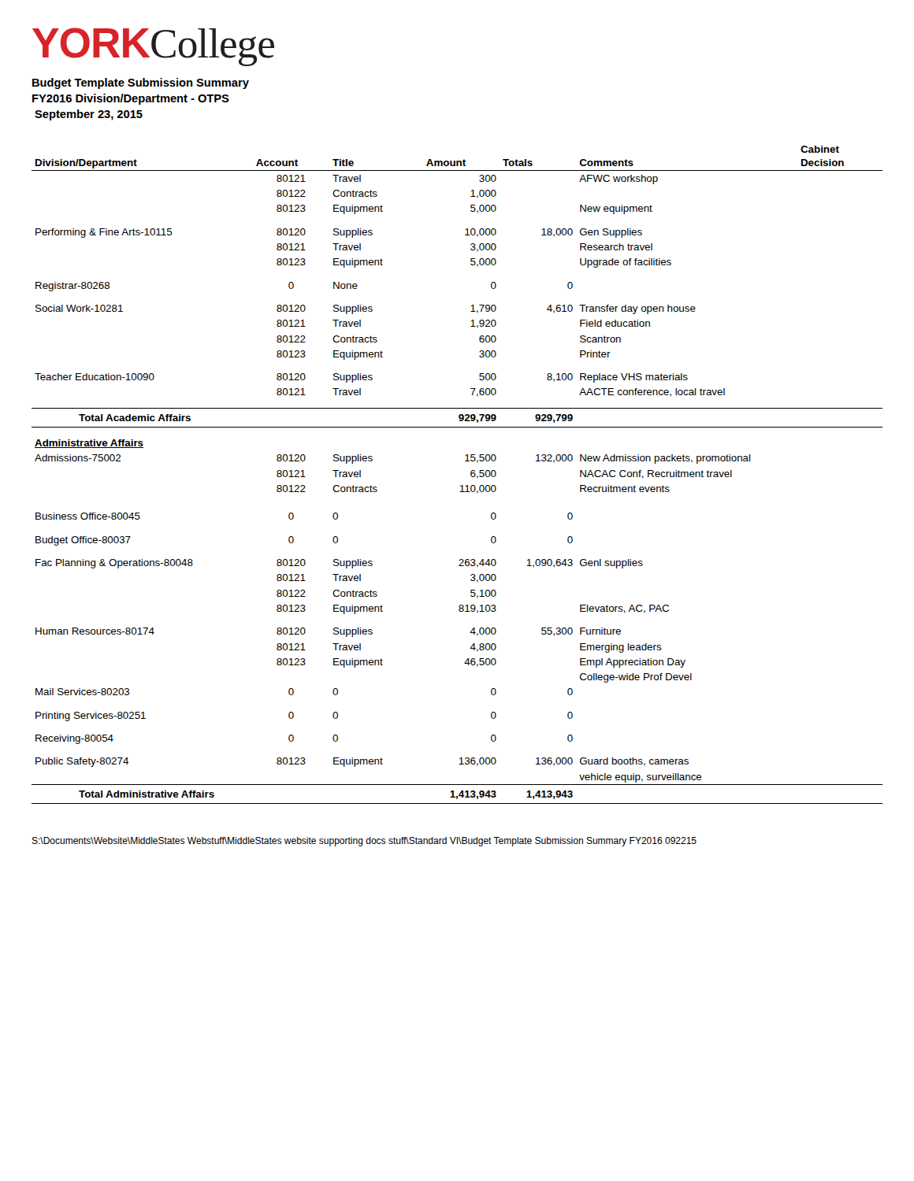YORK College
Budget Template Submission Summary
FY2016 Division/Department - OTPS
September 23, 2015
| | | | | | | Cabinet |
| --- | --- | --- | --- | --- | --- | --- |
| Division/Department | Account | Title | Amount | Totals | Comments | Decision |
| | 80121 | Travel | 300 | | AFWC workshop | |
| | 80122 | Contracts | 1,000 | | | |
| | 80123 | Equipment | 5,000 | | New equipment | |
| Performing & Fine Arts-10115 | 80120 | Supplies | 10,000 | 18,000 | Gen Supplies | |
| | 80121 | Travel | 3,000 | | Research travel | |
| | 80123 | Equipment | 5,000 | | Upgrade of facilities | |
| Registrar-80268 | 0 | None | 0 | 0 | | |
| Social Work-10281 | 80120 | Supplies | 1,790 | 4,610 | Transfer day open house | |
| | 80121 | Travel | 1,920 | | Field education | |
| | 80122 | Contracts | 600 | | Scantron | |
| | 80123 | Equipment | 300 | | Printer | |
| Teacher Education-10090 | 80120 | Supplies | 500 | 8,100 | Replace VHS materials | |
| | 80121 | Travel | 7,600 | | AACTE conference, local travel | |
| Total Academic Affairs | | | 929,799 | 929,799 | | |
| Administrative Affairs | | | | | | |
| Admissions-75002 | 80120 | Supplies | 15,500 | 132,000 | New Admission packets, promotional | |
| | 80121 | Travel | 6,500 | | NACAC Conf, Recruitment travel | |
| | 80122 | Contracts | 110,000 | | Recruitment events | |
| Business Office-80045 | 0 | 0 | 0 | 0 | | |
| Budget Office-80037 | 0 | 0 | 0 | 0 | | |
| Fac Planning & Operations-80048 | 80120 | Supplies | 263,440 | 1,090,643 | Genl supplies | |
| | 80121 | Travel | 3,000 | | | |
| | 80122 | Contracts | 5,100 | | | |
| | 80123 | Equipment | 819,103 | | Elevators, AC, PAC | |
| Human Resources-80174 | 80120 | Supplies | 4,000 | 55,300 | Furniture | |
| | 80121 | Travel | 4,800 | | Emerging leaders | |
| | 80123 | Equipment | 46,500 | | Empl Appreciation Day | |
| | | | | | College-wide Prof Devel | |
| Mail Services-80203 | 0 | 0 | 0 | 0 | | |
| Printing Services-80251 | 0 | 0 | 0 | 0 | | |
| Receiving-80054 | 0 | 0 | 0 | 0 | | |
| Public Safety-80274 | 80123 | Equipment | 136,000 | 136,000 | Guard booths, cameras | |
| | | | | | vehicle equip, surveillance | |
| Total Administrative Affairs | | | 1,413,943 | 1,413,943 | | |
S:\Documents\Website\MiddleStates Webstuff\MiddleStates website supporting docs stuff\Standard VI\Budget Template Submission Summary FY2016 092215